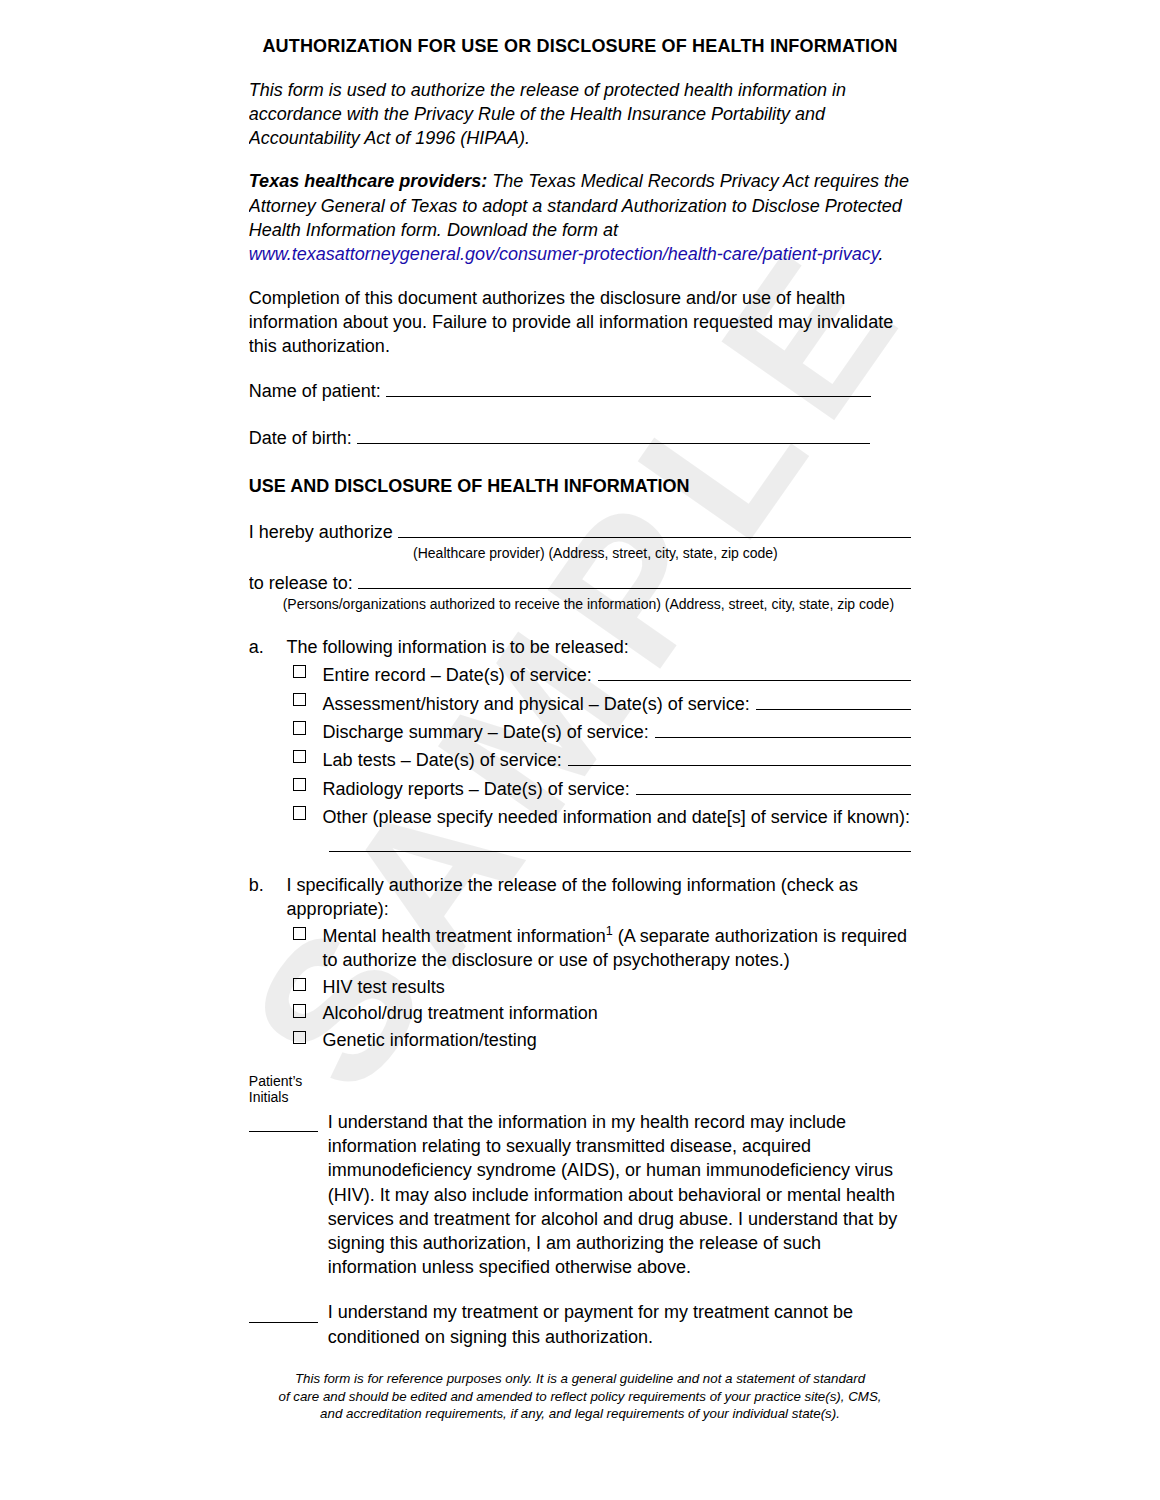SAMPLE
AUTHORIZATION FOR USE OR DISCLOSURE OF HEALTH INFORMATION
This form is used to authorize the release of protected health information in accordance with the Privacy Rule of the Health Insurance Portability and Accountability Act of 1996 (HIPAA).
Texas healthcare providers: The Texas Medical Records Privacy Act requires the Attorney General of Texas to adopt a standard Authorization to Disclose Protected Health Information form. Download the form at www.texasattorneygeneral.gov/consumer-protection/health-care/patient-privacy.
Completion of this document authorizes the disclosure and/or use of health information about you. Failure to provide all information requested may invalidate this authorization.
Name of patient:
Date of birth:
USE AND DISCLOSURE OF HEALTH INFORMATION
I hereby authorize
(Healthcare provider) (Address, street, city, state, zip code)
to release to:
(Persons/organizations authorized to receive the information) (Address, street, city, state, zip code)
a. The following information is to be released:
Entire record – Date(s) of service:
Assessment/history and physical – Date(s) of service:
Discharge summary – Date(s) of service:
Lab tests – Date(s) of service:
Radiology reports – Date(s) of service:
Other (please specify needed information and date[s] of service if known):
b. I specifically authorize the release of the following information (check as appropriate):
Mental health treatment information1 (A separate authorization is required to authorize the disclosure or use of psychotherapy notes.)
HIV test results
Alcohol/drug treatment information
Genetic information/testing
Patient’s
Initials
I understand that the information in my health record may include information relating to sexually transmitted disease, acquired immunodeficiency syndrome (AIDS), or human immunodeficiency virus (HIV). It may also include information about behavioral or mental health services and treatment for alcohol and drug abuse. I understand that by signing this authorization, I am authorizing the release of such information unless specified otherwise above.
I understand my treatment or payment for my treatment cannot be conditioned on signing this authorization.
This form is for reference purposes only. It is a general guideline and not a statement of standard
of care and should be edited and amended to reflect policy requirements of your practice site(s), CMS,
and accreditation requirements, if any, and legal requirements of your individual state(s).